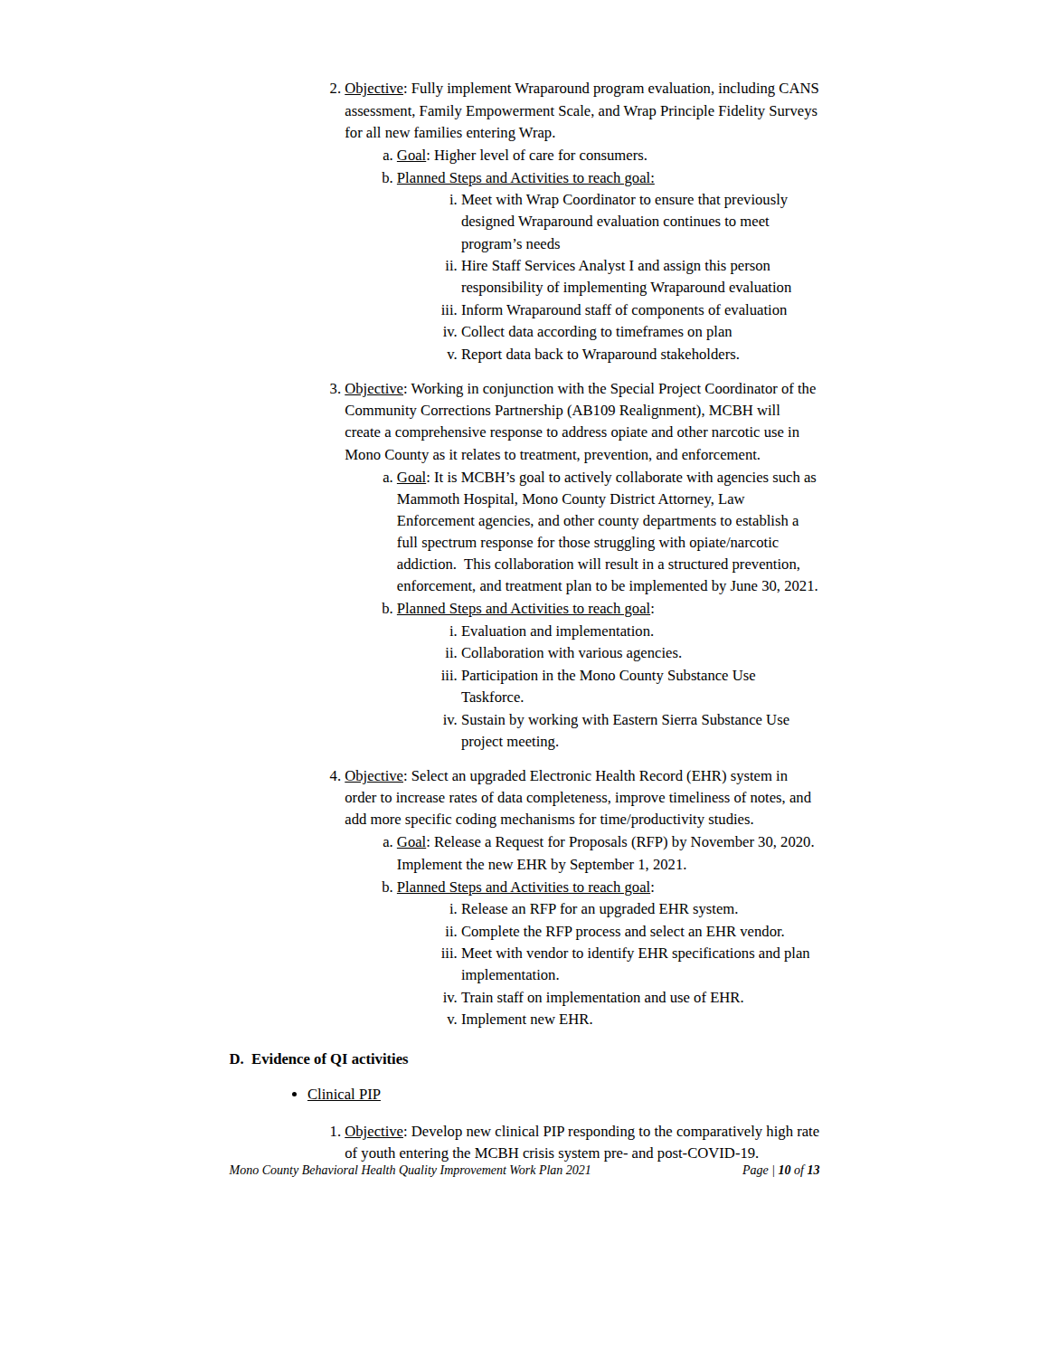Objective: Fully implement Wraparound program evaluation, including CANS assessment, Family Empowerment Scale, and Wrap Principle Fidelity Surveys for all new families entering Wrap.
Goal: Higher level of care for consumers.
Planned Steps and Activities to reach goal:
Meet with Wrap Coordinator to ensure that previously designed Wraparound evaluation continues to meet program’s needs
Hire Staff Services Analyst I and assign this person responsibility of implementing Wraparound evaluation
Inform Wraparound staff of components of evaluation
Collect data according to timeframes on plan
Report data back to Wraparound stakeholders.
Objective: Working in conjunction with the Special Project Coordinator of the Community Corrections Partnership (AB109 Realignment), MCBH will create a comprehensive response to address opiate and other narcotic use in Mono County as it relates to treatment, prevention, and enforcement.
Goal: It is MCBH’s goal to actively collaborate with agencies such as Mammoth Hospital, Mono County District Attorney, Law Enforcement agencies, and other county departments to establish a full spectrum response for those struggling with opiate/narcotic addiction. This collaboration will result in a structured prevention, enforcement, and treatment plan to be implemented by June 30, 2021.
Planned Steps and Activities to reach goal:
Evaluation and implementation.
Collaboration with various agencies.
Participation in the Mono County Substance Use Taskforce.
Sustain by working with Eastern Sierra Substance Use project meeting.
Objective: Select an upgraded Electronic Health Record (EHR) system in order to increase rates of data completeness, improve timeliness of notes, and add more specific coding mechanisms for time/productivity studies.
Goal: Release a Request for Proposals (RFP) by November 30, 2020. Implement the new EHR by September 1, 2021.
Planned Steps and Activities to reach goal:
Release an RFP for an upgraded EHR system.
Complete the RFP process and select an EHR vendor.
Meet with vendor to identify EHR specifications and plan implementation.
Train staff on implementation and use of EHR.
Implement new EHR.
D. Evidence of QI activities
Clinical PIP
Objective: Develop new clinical PIP responding to the comparatively high rate of youth entering the MCBH crisis system pre- and post-COVID-19.
Mono County Behavioral Health Quality Improvement Work Plan 2021 Page | 10 of 13